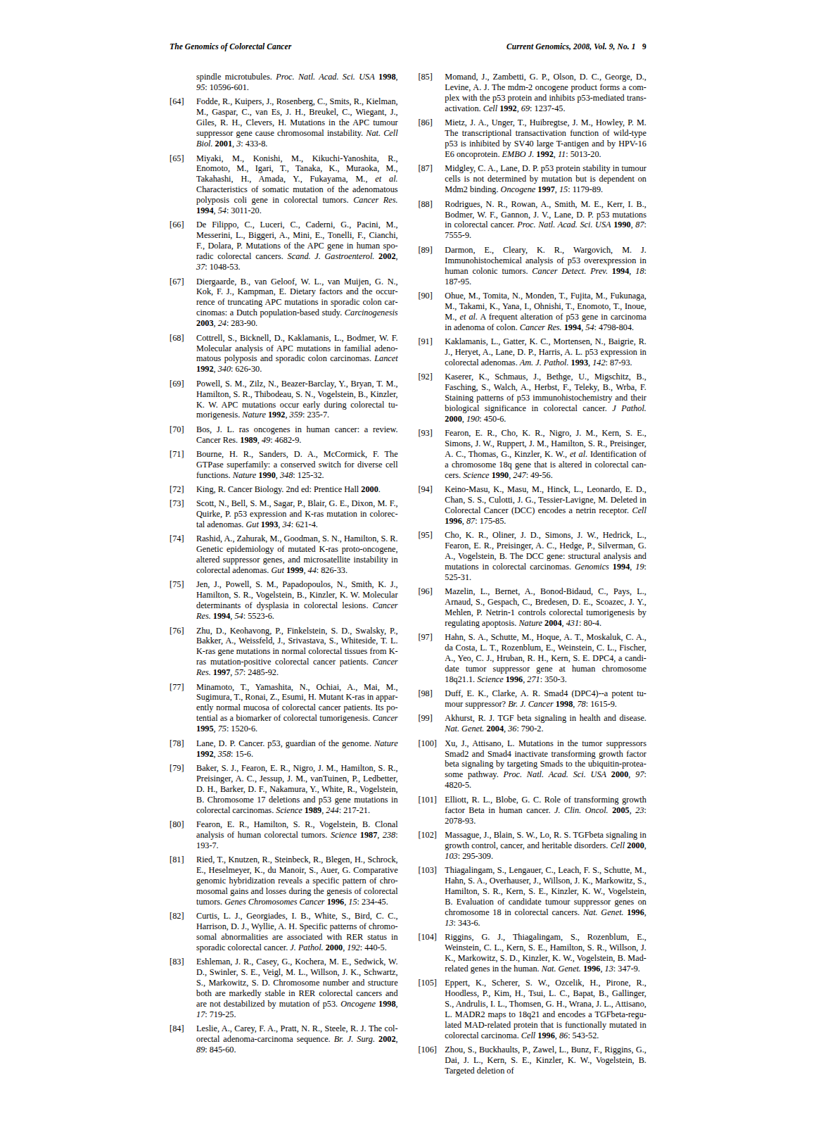The Genomics of Colorectal Cancer
Current Genomics, 2008, Vol. 9, No. 19
spindle microtubules. Proc. Natl. Acad. Sci. USA 1998, 95: 10596-601.
[64] Fodde, R., Kuipers, J., Rosenberg, C., Smits, R., Kielman, M., Gaspar, C., van Es, J. H., Breukel, C., Wiegant, J., Giles, R. H., Clevers, H. Mutations in the APC tumour suppressor gene cause chromosomal instability. Nat. Cell Biol. 2001, 3: 433-8.
[65] Miyaki, M., Konishi, M., Kikuchi-Yanoshita, R., Enomoto, M., Igari, T., Tanaka, K., Muraoka, M., Takahashi, H., Amada, Y., Fukayama, M., et al. Characteristics of somatic mutation of the adenomatous polyposis coli gene in colorectal tumors. Cancer Res. 1994, 54: 3011-20.
[66] De Filippo, C., Luceri, C., Caderni, G., Pacini, M., Messerini, L., Biggeri, A., Mini, E., Tonelli, F., Cianchi, F., Dolara, P. Mutations of the APC gene in human sporadic colorectal cancers. Scand. J. Gastroenterol. 2002, 37: 1048-53.
[67] Diergaarde, B., van Geloof, W. L., van Muijen, G. N., Kok, F. J., Kampman, E. Dietary factors and the occurrence of truncating APC mutations in sporadic colon carcinomas: a Dutch population-based study. Carcinogenesis 2003, 24: 283-90.
[68] Cottrell, S., Bicknell, D., Kaklamanis, L., Bodmer, W. F. Molecular analysis of APC mutations in familial adenomatous polyposis and sporadic colon carcinomas. Lancet 1992, 340: 626-30.
[69] Powell, S. M., Zilz, N., Beazer-Barclay, Y., Bryan, T. M., Hamilton, S. R., Thibodeau, S. N., Vogelstein, B., Kinzler, K. W. APC mutations occur early during colorectal tumorigenesis. Nature 1992, 359: 235-7.
[70] Bos, J. L. ras oncogenes in human cancer: a review. Cancer Res. 1989, 49: 4682-9.
[71] Bourne, H. R., Sanders, D. A., McCormick, F. The GTPase superfamily: a conserved switch for diverse cell functions. Nature 1990, 348: 125-32.
[72] King, R. Cancer Biology. 2nd ed: Prentice Hall 2000.
[73] Scott, N., Bell, S. M., Sagar, P., Blair, G. E., Dixon, M. F., Quirke, P. p53 expression and K-ras mutation in colorectal adenomas. Gut 1993, 34: 621-4.
[74] Rashid, A., Zahurak, M., Goodman, S. N., Hamilton, S. R. Genetic epidemiology of mutated K-ras proto-oncogene, altered suppressor genes, and microsatellite instability in colorectal adenomas. Gut 1999, 44: 826-33.
[75] Jen, J., Powell, S. M., Papadopoulos, N., Smith, K. J., Hamilton, S. R., Vogelstein, B., Kinzler, K. W. Molecular determinants of dysplasia in colorectal lesions. Cancer Res. 1994, 54: 5523-6.
[76] Zhu, D., Keohavong, P., Finkelstein, S. D., Swalsky, P., Bakker, A., Weissfeld, J., Srivastava, S., Whiteside, T. L. K-ras gene mutations in normal colorectal tissues from K-ras mutation-positive colorectal cancer patients. Cancer Res. 1997, 57: 2485-92.
[77] Minamoto, T., Yamashita, N., Ochiai, A., Mai, M., Sugimura, T., Ronai, Z., Esumi, H. Mutant K-ras in apparently normal mucosa of colorectal cancer patients. Its potential as a biomarker of colorectal tumorigenesis. Cancer 1995, 75: 1520-6.
[78] Lane, D. P. Cancer. p53, guardian of the genome. Nature 1992, 358: 15-6.
[79] Baker, S. J., Fearon, E. R., Nigro, J. M., Hamilton, S. R., Preisinger, A. C., Jessup, J. M., vanTuinen, P., Ledbetter, D. H., Barker, D. F., Nakamura, Y., White, R., Vogelstein, B. Chromosome 17 deletions and p53 gene mutations in colorectal carcinomas. Science 1989, 244: 217-21.
[80] Fearon, E. R., Hamilton, S. R., Vogelstein, B. Clonal analysis of human colorectal tumors. Science 1987, 238: 193-7.
[81] Ried, T., Knutzen, R., Steinbeck, R., Blegen, H., Schrock, E., Heselmeyer, K., du Manoir, S., Auer, G. Comparative genomic hybridization reveals a specific pattern of chromosomal gains and losses during the genesis of colorectal tumors. Genes Chromosomes Cancer 1996, 15: 234-45.
[82] Curtis, L. J., Georgiades, I. B., White, S., Bird, C. C., Harrison, D. J., Wyllie, A. H. Specific patterns of chromosomal abnormalities are associated with RER status in sporadic colorectal cancer. J. Pathol. 2000, 192: 440-5.
[83] Eshleman, J. R., Casey, G., Kochera, M. E., Sedwick, W. D., Swinler, S. E., Veigl, M. L., Willson, J. K., Schwartz, S., Markowitz, S. D. Chromosome number and structure both are markedly stable in RER colorectal cancers and are not destabilized by mutation of p53. Oncogene 1998, 17: 719-25.
[84] Leslie, A., Carey, F. A., Pratt, N. R., Steele, R. J. The colorectal adenoma-carcinoma sequence. Br. J. Surg. 2002, 89: 845-60.
[85] Momand, J., Zambetti, G. P., Olson, D. C., George, D., Levine, A. J. The mdm-2 oncogene product forms a complex with the p53 protein and inhibits p53-mediated transactivation. Cell 1992, 69: 1237-45.
[86] Mietz, J. A., Unger, T., Huibregtse, J. M., Howley, P. M. The transcriptional transactivation function of wild-type p53 is inhibited by SV40 large T-antigen and by HPV-16 E6 oncoprotein. EMBO J. 1992, 11: 5013-20.
[87] Midgley, C. A., Lane, D. P. p53 protein stability in tumour cells is not determined by mutation but is dependent on Mdm2 binding. Oncogene 1997, 15: 1179-89.
[88] Rodrigues, N. R., Rowan, A., Smith, M. E., Kerr, I. B., Bodmer, W. F., Gannon, J. V., Lane, D. P. p53 mutations in colorectal cancer. Proc. Natl. Acad. Sci. USA 1990, 87: 7555-9.
[89] Darmon, E., Cleary, K. R., Wargovich, M. J. Immunohistochemical analysis of p53 overexpression in human colonic tumors. Cancer Detect. Prev. 1994, 18: 187-95.
[90] Ohue, M., Tomita, N., Monden, T., Fujita, M., Fukunaga, M., Takami, K., Yana, I., Ohnishi, T., Enomoto, T., Inoue, M., et al. A frequent alteration of p53 gene in carcinoma in adenoma of colon. Cancer Res. 1994, 54: 4798-804.
[91] Kaklamanis, L., Gatter, K. C., Mortensen, N., Baigrie, R. J., Heryet, A., Lane, D. P., Harris, A. L. p53 expression in colorectal adenomas. Am. J. Pathol. 1993, 142: 87-93.
[92] Kaserer, K., Schmaus, J., Bethge, U., Migschitz, B., Fasching, S., Walch, A., Herbst, F., Teleky, B., Wrba, F. Staining patterns of p53 immunohistochemistry and their biological significance in colorectal cancer. J Pathol. 2000, 190: 450-6.
[93] Fearon, E. R., Cho, K. R., Nigro, J. M., Kern, S. E., Simons, J. W., Ruppert, J. M., Hamilton, S. R., Preisinger, A. C., Thomas, G., Kinzler, K. W., et al. Identification of a chromosome 18q gene that is altered in colorectal cancers. Science 1990, 247: 49-56.
[94] Keino-Masu, K., Masu, M., Hinck, L., Leonardo, E. D., Chan, S. S., Culotti, J. G., Tessier-Lavigne, M. Deleted in Colorectal Cancer (DCC) encodes a netrin receptor. Cell 1996, 87: 175-85.
[95] Cho, K. R., Oliner, J. D., Simons, J. W., Hedrick, L., Fearon, E. R., Preisinger, A. C., Hedge, P., Silverman, G. A., Vogelstein, B. The DCC gene: structural analysis and mutations in colorectal carcinomas. Genomics 1994, 19: 525-31.
[96] Mazelin, L., Bernet, A., Bonod-Bidaud, C., Pays, L., Arnaud, S., Gespach, C., Bredesen, D. E., Scoazec, J. Y., Mehlen, P. Netrin-1 controls colorectal tumorigenesis by regulating apoptosis. Nature 2004, 431: 80-4.
[97] Hahn, S. A., Schutte, M., Hoque, A. T., Moskaluk, C. A., da Costa, L. T., Rozenblum, E., Weinstein, C. L., Fischer, A., Yeo, C. J., Hruban, R. H., Kern, S. E. DPC4, a candidate tumor suppressor gene at human chromosome 18q21.1. Science 1996, 271: 350-3.
[98] Duff, E. K., Clarke, A. R. Smad4 (DPC4)--a potent tumour suppressor? Br. J. Cancer 1998, 78: 1615-9.
[99] Akhurst, R. J. TGF beta signaling in health and disease. Nat. Genet. 2004, 36: 790-2.
[100] Xu, J., Attisano, L. Mutations in the tumor suppressors Smad2 and Smad4 inactivate transforming growth factor beta signaling by targeting Smads to the ubiquitin-proteasome pathway. Proc. Natl. Acad. Sci. USA 2000, 97: 4820-5.
[101] Elliott, R. L., Blobe, G. C. Role of transforming growth factor Beta in human cancer. J. Clin. Oncol. 2005, 23: 2078-93.
[102] Massague, J., Blain, S. W., Lo, R. S. TGFbeta signaling in growth control, cancer, and heritable disorders. Cell 2000, 103: 295-309.
[103] Thiagalingam, S., Lengauer, C., Leach, F. S., Schutte, M., Hahn, S. A., Overhauser, J., Willson, J. K., Markowitz, S., Hamilton, S. R., Kern, S. E., Kinzler, K. W., Vogelstein, B. Evaluation of candidate tumour suppressor genes on chromosome 18 in colorectal cancers. Nat. Genet. 1996, 13: 343-6.
[104] Riggins, G. J., Thiagalingam, S., Rozenblum, E., Weinstein, C. L., Kern, S. E., Hamilton, S. R., Willson, J. K., Markowitz, S. D., Kinzler, K. W., Vogelstein, B. Mad-related genes in the human. Nat. Genet. 1996, 13: 347-9.
[105] Eppert, K., Scherer, S. W., Ozcelik, H., Pirone, R., Hoodless, P., Kim, H., Tsui, L. C., Bapat, B., Gallinger, S., Andrulis, I. L., Thomsen, G. H., Wrana, J. L., Attisano, L. MADR2 maps to 18q21 and encodes a TGFbeta-regulated MAD-related protein that is functionally mutated in colorectal carcinoma. Cell 1996, 86: 543-52.
[106] Zhou, S., Buckhaults, P., Zawel, L., Bunz, F., Riggins, G., Dai, J. L., Kern, S. E., Kinzler, K. W., Vogelstein, B. Targeted deletion of